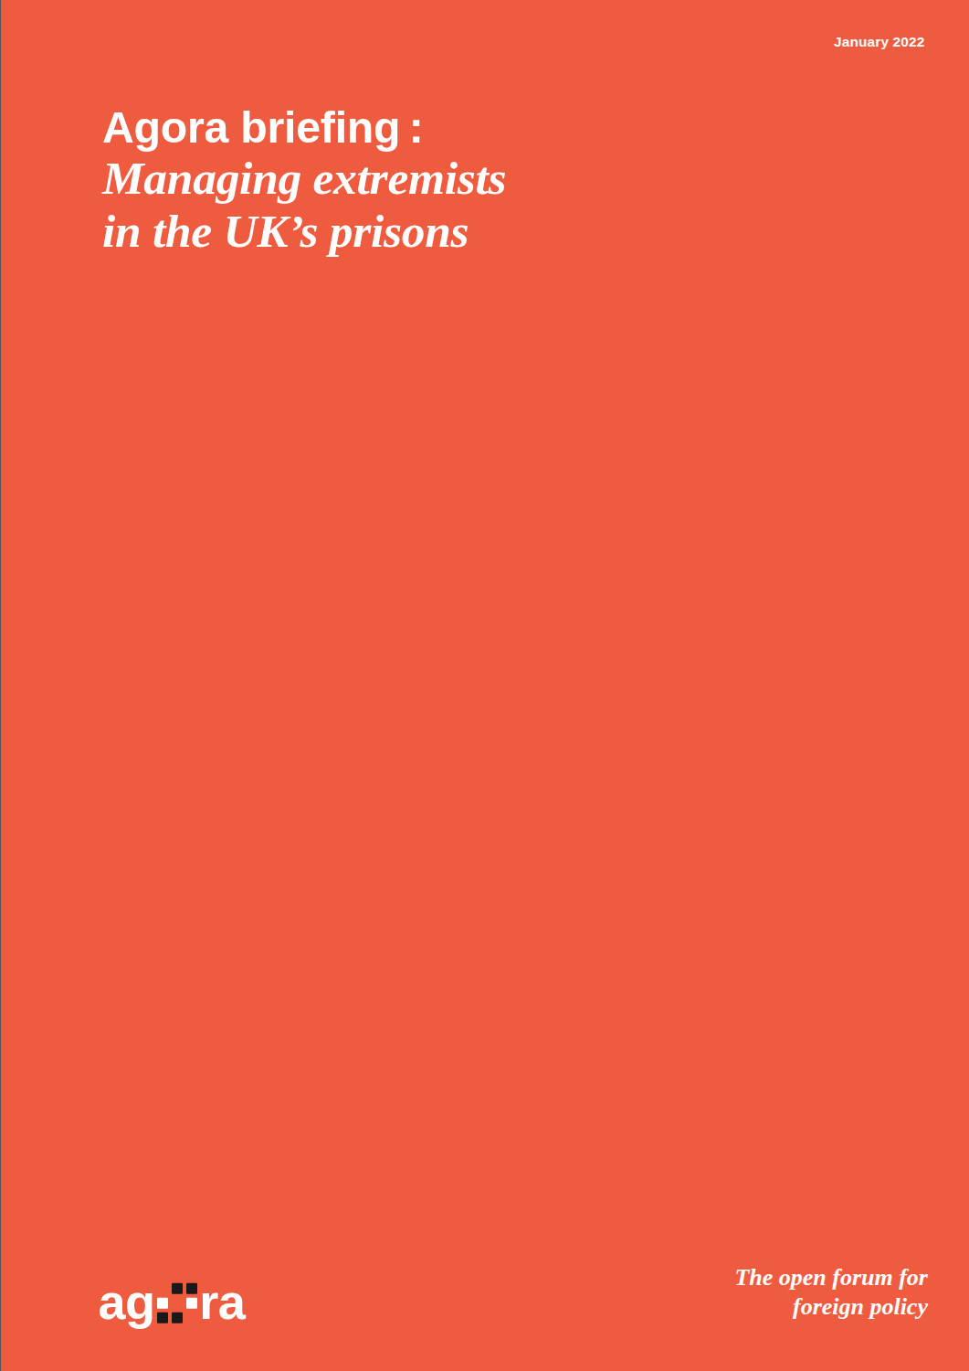January 2022
Agora briefing :
Managing extremists
in the UK’s prisons
ag ra
The open forum for
foreign policy